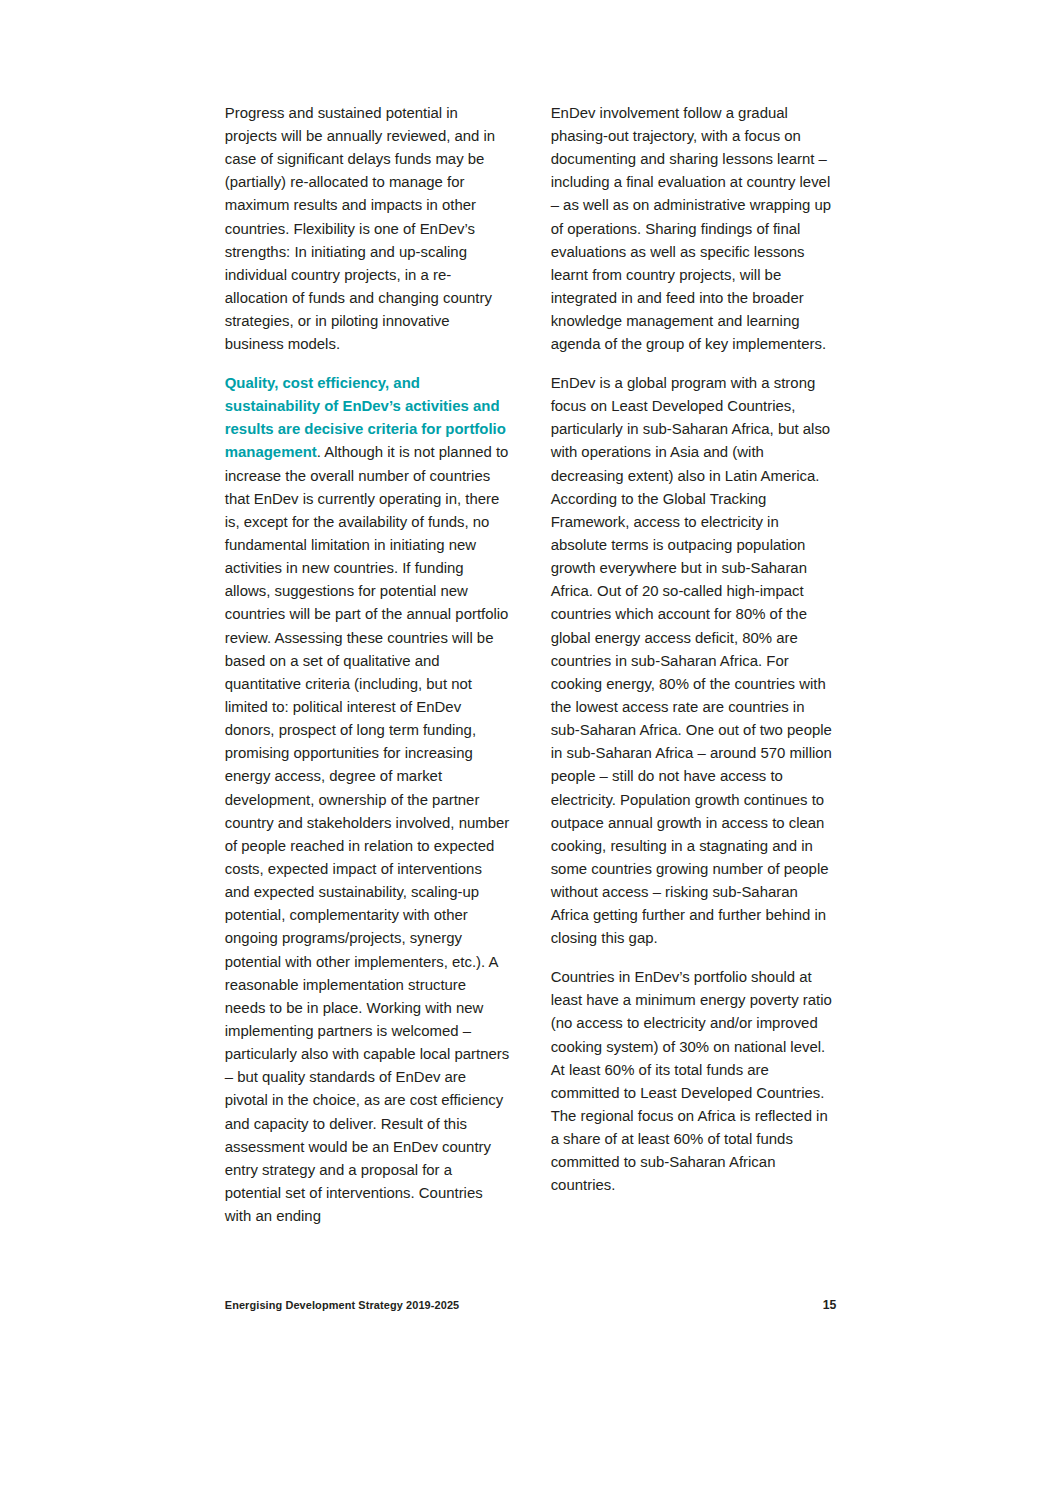Progress and sustained potential in projects will be annually reviewed, and in case of significant delays funds may be (partially) re-allocated to manage for maximum results and impacts in other countries. Flexibility is one of EnDev’s strengths: In initiating and up-scaling individual country projects, in a re-allocation of funds and changing country strategies, or in piloting innovative business models.
Quality, cost efficiency, and sustainability of EnDev’s activities and results are decisive criteria for portfolio management. Although it is not planned to increase the overall number of countries that EnDev is currently operating in, there is, except for the availability of funds, no fundamental limitation in initiating new activities in new countries. If funding allows, suggestions for potential new countries will be part of the annual portfolio review. Assessing these countries will be based on a set of qualitative and quantitative criteria (including, but not limited to: political interest of EnDev donors, prospect of long term funding, promising opportunities for increasing energy access, degree of market development, ownership of the partner country and stakeholders involved, number of people reached in relation to expected costs, expected impact of interventions and expected sustainability, scaling-up potential, complementarity with other ongoing programs/projects, synergy potential with other implementers, etc.). A reasonable implementation structure needs to be in place. Working with new implementing partners is welcomed – particularly also with capable local partners – but quality standards of EnDev are pivotal in the choice, as are cost efficiency and capacity to deliver. Result of this assessment would be an EnDev country entry strategy and a proposal for a potential set of interventions. Countries with an ending
EnDev involvement follow a gradual phasing-out trajectory, with a focus on documenting and sharing lessons learnt – including a final evaluation at country level – as well as on administrative wrapping up of operations. Sharing findings of final evaluations as well as specific lessons learnt from country projects, will be integrated in and feed into the broader knowledge management and learning agenda of the group of key implementers.
EnDev is a global program with a strong focus on Least Developed Countries, particularly in sub-Saharan Africa, but also with operations in Asia and (with decreasing extent) also in Latin America. According to the Global Tracking Framework, access to electricity in absolute terms is outpacing population growth everywhere but in sub-Saharan Africa. Out of 20 so-called high-impact countries which account for 80% of the global energy access deficit, 80% are countries in sub-Saharan Africa. For cooking energy, 80% of the countries with the lowest access rate are countries in sub-Saharan Africa. One out of two people in sub-Saharan Africa – around 570 million people – still do not have access to electricity. Population growth continues to outpace annual growth in access to clean cooking, resulting in a stagnating and in some countries growing number of people without access – risking sub-Saharan Africa getting further and further behind in closing this gap.
Countries in EnDev’s portfolio should at least have a minimum energy poverty ratio (no access to electricity and/or improved cooking system) of 30% on national level. At least 60% of its total funds are committed to Least Developed Countries. The regional focus on Africa is reflected in a share of at least 60% of total funds committed to sub-Saharan African countries.
Energising Development Strategy 2019-2025 15